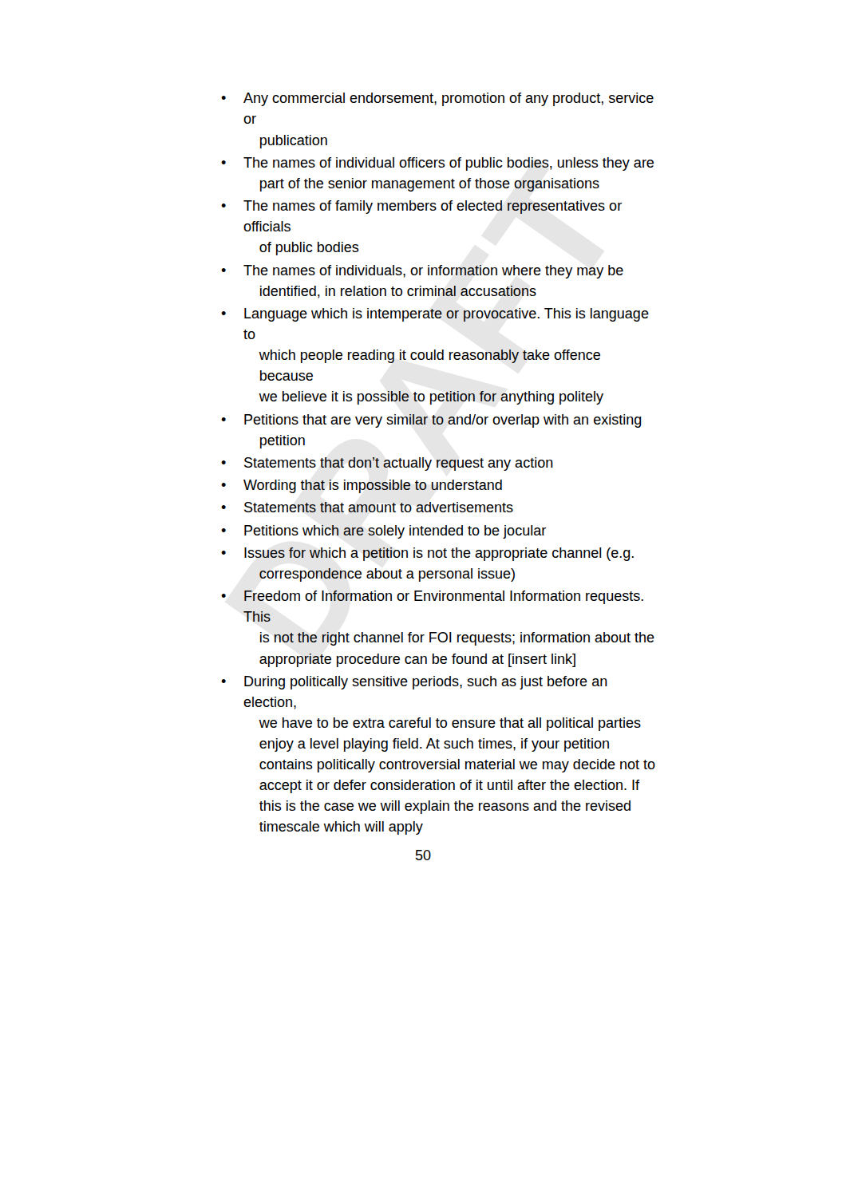DRAFT
Any commercial endorsement, promotion of any product, service orpublication
The names of individual officers of public bodies, unless they arepart of the senior management of those organisations
The names of family members of elected representatives or officialsof public bodies
The names of individuals, or information where they may beidentified, in relation to criminal accusations
Language which is intemperate or provocative. This is language towhich people reading it could reasonably take offence because
we believe it is possible to petition for anything politely
Petitions that are very similar to and/or overlap with an existingpetition
Statements that don’t actually request any action
Wording that is impossible to understand
Statements that amount to advertisements
Petitions which are solely intended to be jocular
Issues for which a petition is not the appropriate channel (e.g.correspondence about a personal issue)
Freedom of Information or Environmental Information requests. Thisis not the right channel for FOI requests; information about the
appropriate procedure can be found at [insert link]
During politically sensitive periods, such as just before an election,we have to be extra careful to ensure that all political parties
enjoy a level playing field. At such times, if your petition
contains politically controversial material we may decide not to
accept it or defer consideration of it until after the election. If
this is the case we will explain the reasons and the revised
timescale which will apply
50